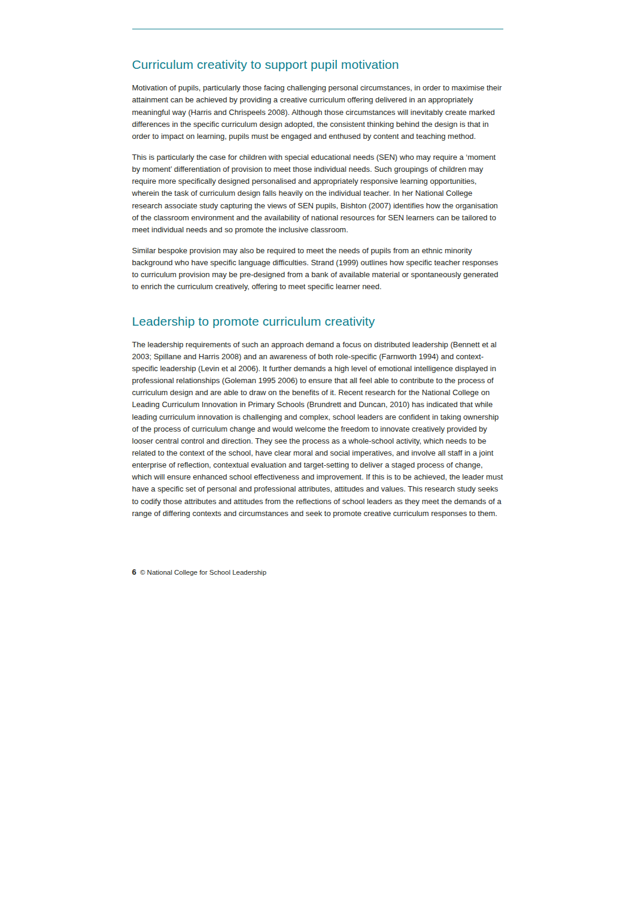Curriculum creativity to support pupil motivation
Motivation of pupils, particularly those facing challenging personal circumstances, in order to maximise their attainment can be achieved by providing a creative curriculum offering delivered in an appropriately meaningful way (Harris and Chrispeels 2008). Although those circumstances will inevitably create marked differences in the specific curriculum design adopted, the consistent thinking behind the design is that in order to impact on learning, pupils must be engaged and enthused by content and teaching method.
This is particularly the case for children with special educational needs (SEN) who may require a ‘moment by moment’ differentiation of provision to meet those individual needs. Such groupings of children may require more specifically designed personalised and appropriately responsive learning opportunities, wherein the task of curriculum design falls heavily on the individual teacher. In her National College research associate study capturing the views of SEN pupils, Bishton (2007) identifies how the organisation of the classroom environment and the availability of national resources for SEN learners can be tailored to meet individual needs and so promote the inclusive classroom.
Similar bespoke provision may also be required to meet the needs of pupils from an ethnic minority background who have specific language difficulties. Strand (1999) outlines how specific teacher responses to curriculum provision may be pre-designed from a bank of available material or spontaneously generated to enrich the curriculum creatively, offering to meet specific learner need.
Leadership to promote curriculum creativity
The leadership requirements of such an approach demand a focus on distributed leadership (Bennett et al 2003; Spillane and Harris 2008) and an awareness of both role-specific (Farnworth 1994) and context-specific leadership (Levin et al 2006). It further demands a high level of emotional intelligence displayed in professional relationships (Goleman 1995 2006) to ensure that all feel able to contribute to the process of curriculum design and are able to draw on the benefits of it. Recent research for the National College on Leading Curriculum Innovation in Primary Schools (Brundrett and Duncan, 2010) has indicated that while leading curriculum innovation is challenging and complex, school leaders are confident in taking ownership of the process of curriculum change and would welcome the freedom to innovate creatively provided by looser central control and direction. They see the process as a whole-school activity, which needs to be related to the context of the school, have clear moral and social imperatives, and involve all staff in a joint enterprise of reflection, contextual evaluation and target-setting to deliver a staged process of change, which will ensure enhanced school effectiveness and improvement. If this is to be achieved, the leader must have a specific set of personal and professional attributes, attitudes and values. This research study seeks to codify those attributes and attitudes from the reflections of school leaders as they meet the demands of a range of differing contexts and circumstances and seek to promote creative curriculum responses to them.
6 © National College for School Leadership